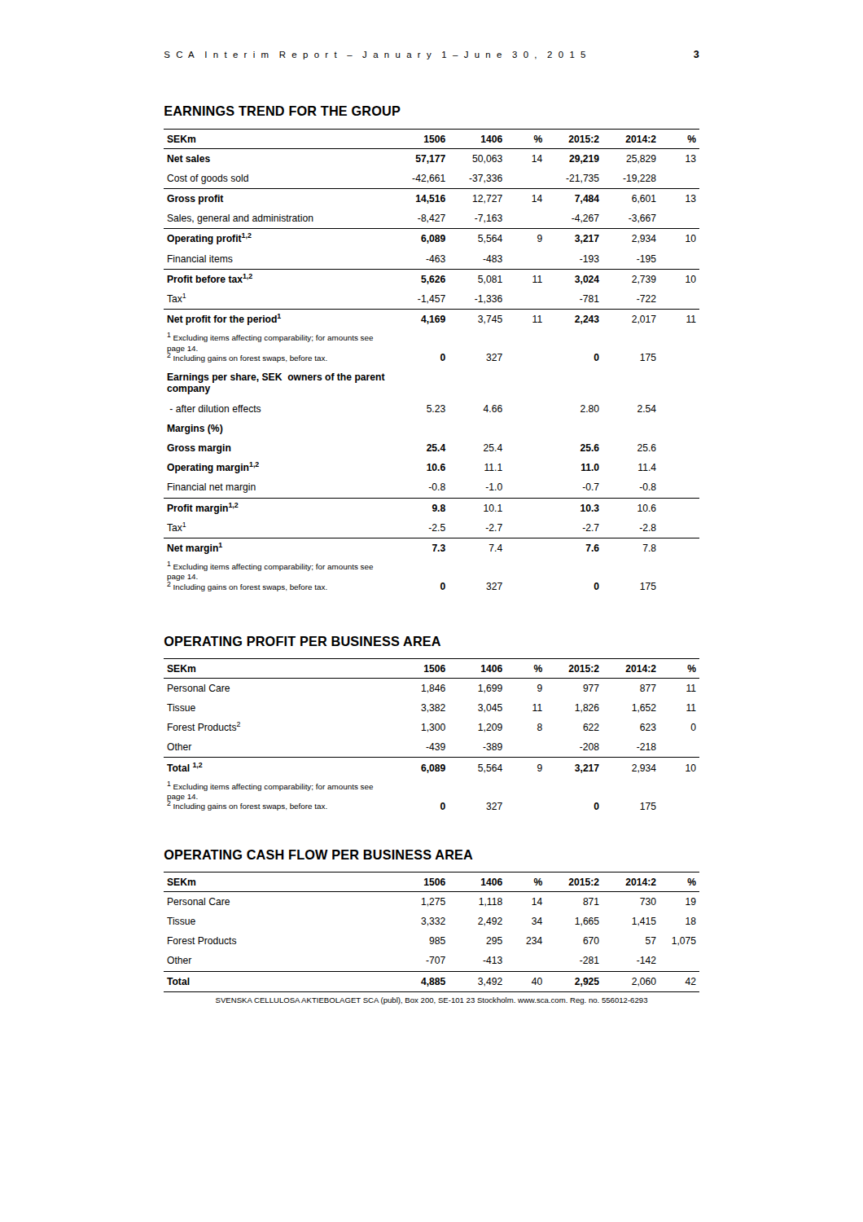S C A I n t e r i m R e p o r t – J a n u a r y 1 – J u n e 3 0 , 2 0 1 5
3
EARNINGS TREND FOR THE GROUP
| SEKm | 1506 | 1406 | % | 2015:2 | 2014:2 | % |
| --- | --- | --- | --- | --- | --- | --- |
| Net sales | 57,177 | 50,063 | 14 | 29,219 | 25,829 | 13 |
| Cost of goods sold | -42,661 | -37,336 | | -21,735 | -19,228 | |
| Gross profit | 14,516 | 12,727 | 14 | 7,484 | 6,601 | 13 |
| Sales, general and administration | -8,427 | -7,163 | | -4,267 | -3,667 | |
| Operating profit 1,2 | 6,089 | 5,564 | 9 | 3,217 | 2,934 | 10 |
| Financial items | -463 | -483 | | -193 | -195 | |
| Profit before tax 1,2 | 5,626 | 5,081 | 11 | 3,024 | 2,739 | 10 |
| Tax 1 | -1,457 | -1,336 | | -781 | -722 | |
| Net profit for the period 1 | 4,169 | 3,745 | 11 | 2,243 | 2,017 | 11 |
| 1 Excluding items affecting comparability; for amounts see page 14. 2 Including gains on forest swaps, before tax. | 0 | 327 | | 0 | 175 | |
| Earnings per share, SEK owners of the parent company | | | | | | |
| - after dilution effects | 5.23 | 4.66 | | 2.80 | 2.54 | |
| Margins (%) | | | | | | |
| Gross margin | 25.4 | 25.4 | | 25.6 | 25.6 | |
| Operating margin 1,2 | 10.6 | 11.1 | | 11.0 | 11.4 | |
| Financial net margin | -0.8 | -1.0 | | -0.7 | -0.8 | |
| Profit margin 1,2 | 9.8 | 10.1 | | 10.3 | 10.6 | |
| Tax 1 | -2.5 | -2.7 | | -2.7 | -2.8 | |
| Net margin 1 | 7.3 | 7.4 | | 7.6 | 7.8 | |
| 1 Excluding items affecting comparability; for amounts see page 14. 2 Including gains on forest swaps, before tax. | 0 | 327 | | 0 | 175 | |
OPERATING PROFIT PER BUSINESS AREA
| SEKm | 1506 | 1406 | % | 2015:2 | 2014:2 | % |
| --- | --- | --- | --- | --- | --- | --- |
| Personal Care | 1,846 | 1,699 | 9 | 977 | 877 | 11 |
| Tissue | 3,382 | 3,045 | 11 | 1,826 | 1,652 | 11 |
| Forest Products 2 | 1,300 | 1,209 | 8 | 622 | 623 | 0 |
| Other | -439 | -389 | | -208 | -218 | |
| Total 1,2 | 6,089 | 5,564 | 9 | 3,217 | 2,934 | 10 |
| 1 Excluding items affecting comparability; for amounts see page 14. 2 Including gains on forest swaps, before tax. | 0 | 327 | | 0 | 175 | |
OPERATING CASH FLOW PER BUSINESS AREA
| SEKm | 1506 | 1406 | % | 2015:2 | 2014:2 | % |
| --- | --- | --- | --- | --- | --- | --- |
| Personal Care | 1,275 | 1,118 | 14 | 871 | 730 | 19 |
| Tissue | 3,332 | 2,492 | 34 | 1,665 | 1,415 | 18 |
| Forest Products | 985 | 295 | 234 | 670 | 57 | 1,075 |
| Other | -707 | -413 | | -281 | -142 | |
| Total | 4,885 | 3,492 | 40 | 2,925 | 2,060 | 42 |
SVENSKA CELLULOSA AKTIEBOLAGET SCA (publ), Box 200, SE-101 23 Stockholm. www.sca.com. Reg. no. 556012-6293